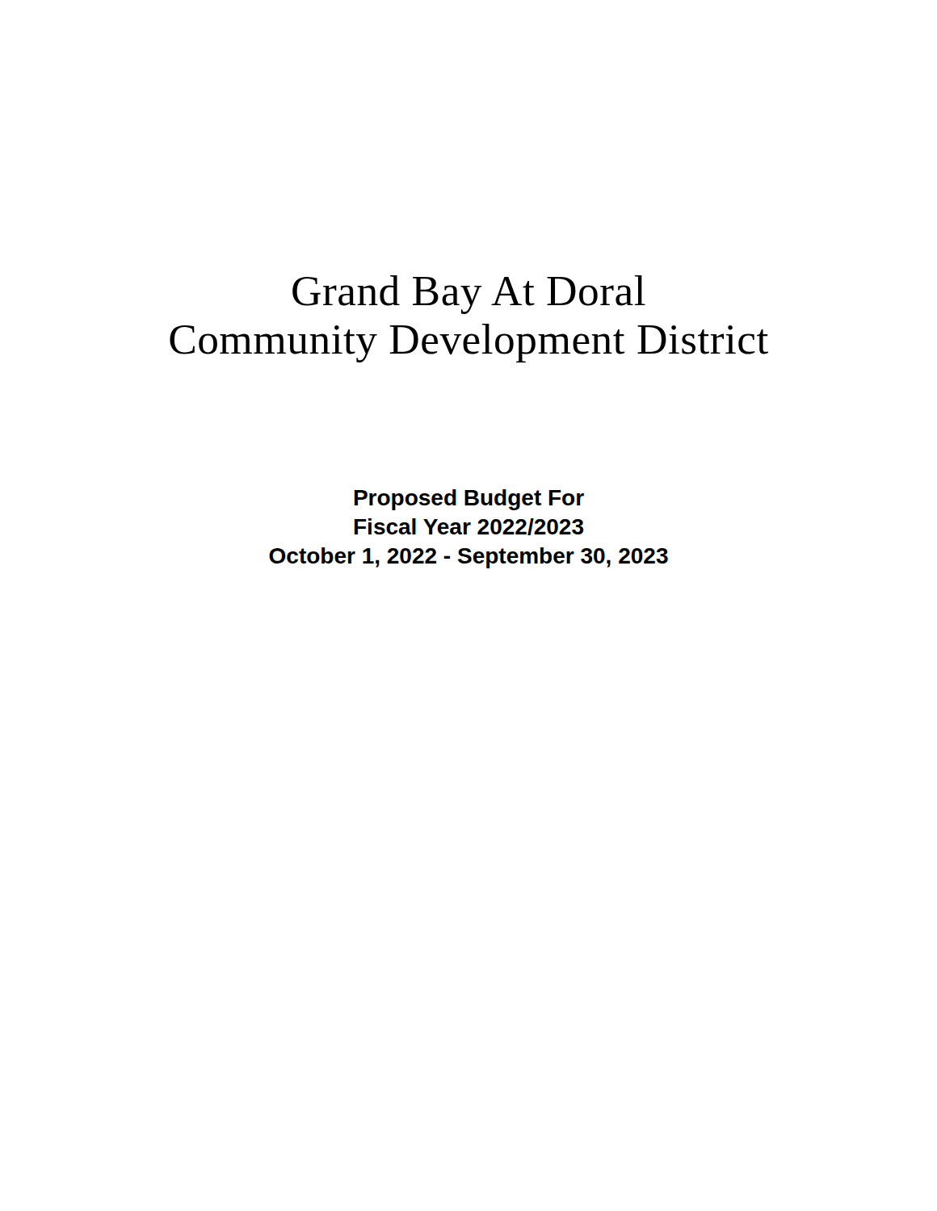Grand Bay At Doral Community Development District
Proposed Budget For
Fiscal Year 2022/2023
October 1, 2022 - September 30, 2023